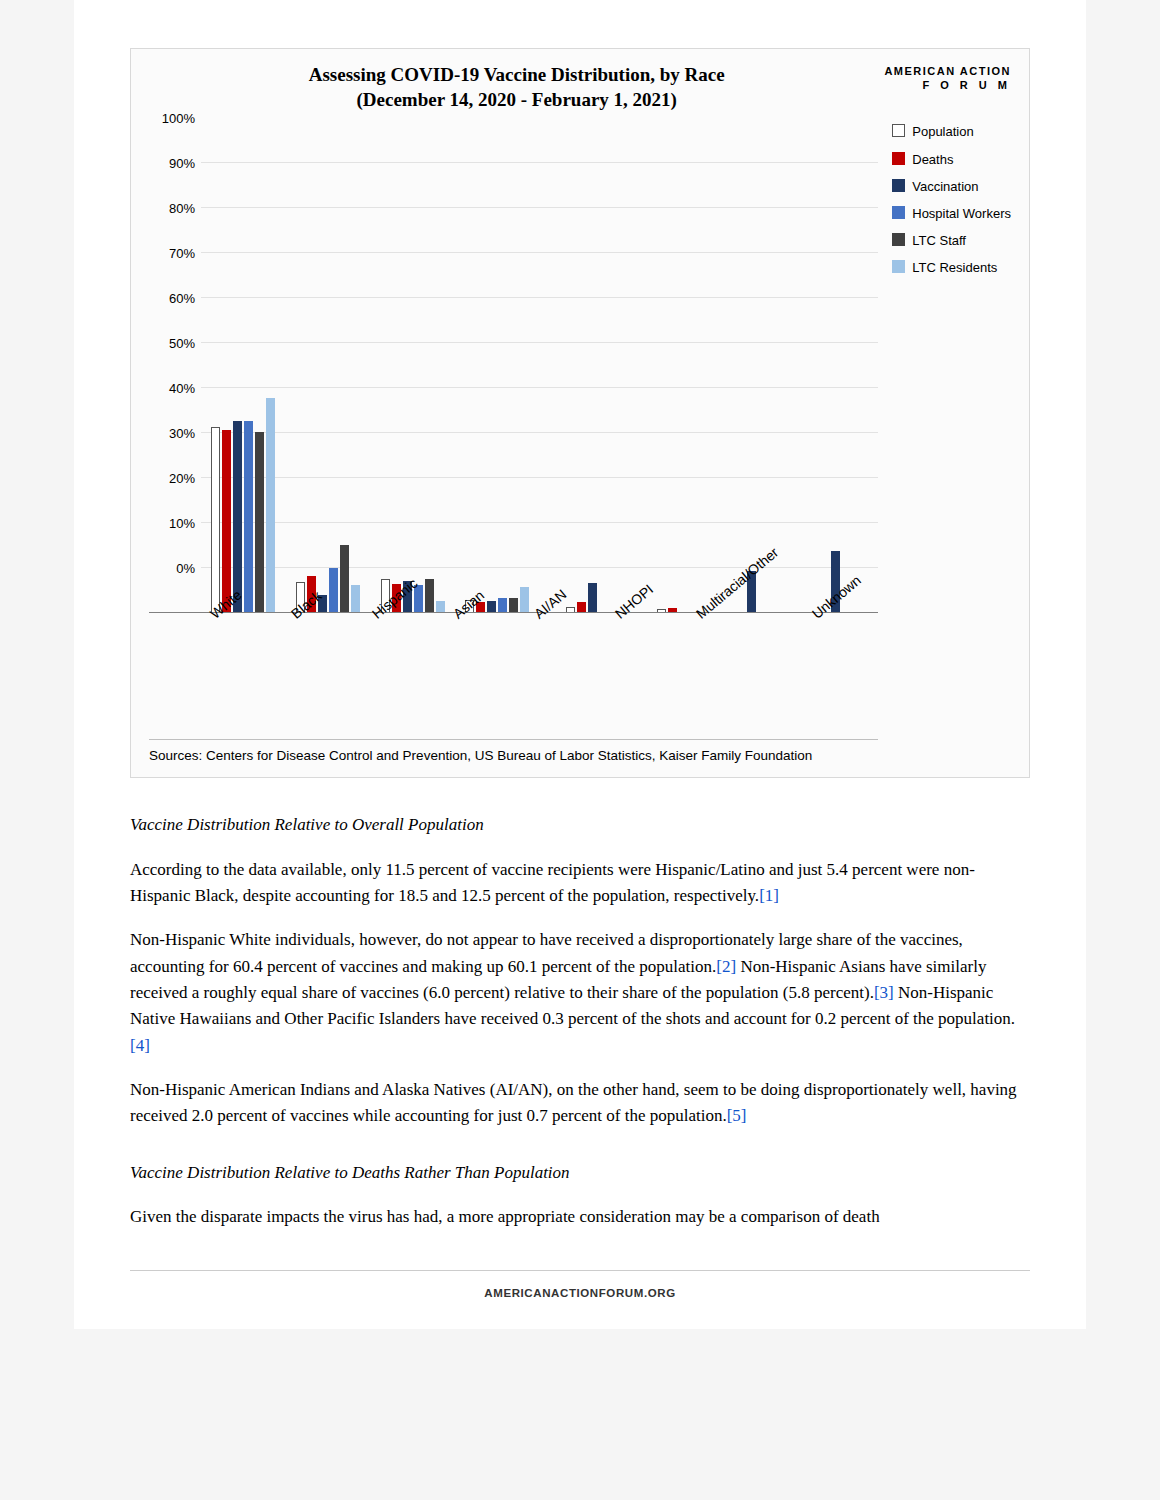Assessing COVID-19 Vaccine Distribution, by Race
(December 14, 2020 - February 1, 2021)
AMERICAN ACTION
F O R U M
| 100% | |
| 90% | |
| 80% | |
| 70% | |
| 60% | |
| 50% | |
| 40% | |
| 30% | |
| 20% | |
| 10% | |
| 0% | | | | | | | | |
White Black Hispanic Asian AI/AN NHOPI Multiracial/Other Unknown
Sources: Centers for Disease Control and Prevention, US Bureau of Labor Statistics, Kaiser Family Foundation
Population
Deaths
Vaccination
Hospital Workers
LTC Staff
LTC Residents
Vaccine Distribution Relative to Overall Population
According to the data available, only 11.5 percent of vaccine recipients were Hispanic/Latino and just 5.4 percent were non-Hispanic Black, despite accounting for 18.5 and 12.5 percent of the population, respectively.[1]
Non-Hispanic White individuals, however, do not appear to have received a disproportionately large share of the vaccines, accounting for 60.4 percent of vaccines and making up 60.1 percent of the population.[2] Non-Hispanic Asians have similarly received a roughly equal share of vaccines (6.0 percent) relative to their share of the population (5.8 percent).[3] Non-Hispanic Native Hawaiians and Other Pacific Islanders have received 0.3 percent of the shots and account for 0.2 percent of the population.[4]
Non-Hispanic American Indians and Alaska Natives (AI/AN), on the other hand, seem to be doing disproportionately well, having received 2.0 percent of vaccines while accounting for just 0.7 percent of the population.[5]
Vaccine Distribution Relative to Deaths Rather Than Population
Given the disparate impacts the virus has had, a more appropriate consideration may be a comparison of death
AMERICANACTIONFORUM.ORG